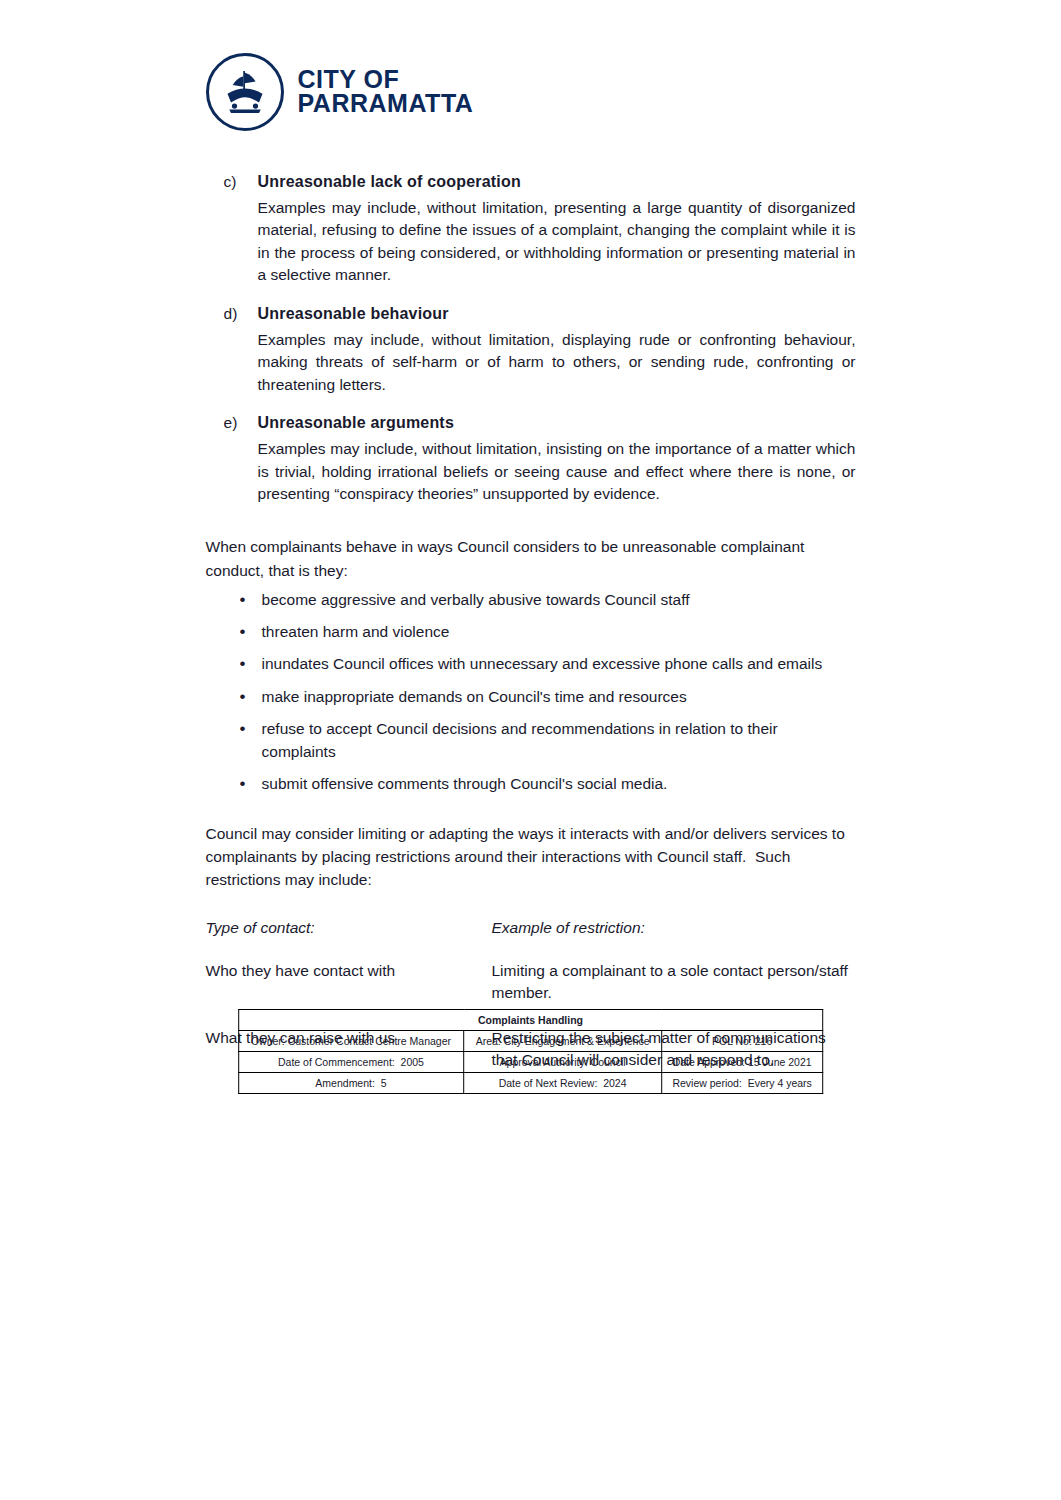CITY OF PARRAMATTA
c)
Unreasonable lack of cooperation
Examples may include, without limitation, presenting a large quantity of disorganized material, refusing to define the issues of a complaint, changing the complaint while it is in the process of being considered, or withholding information or presenting material in a selective manner.
d)
Unreasonable behaviour
Examples may include, without limitation, displaying rude or confronting behaviour, making threats of self-harm or of harm to others, or sending rude, confronting or threatening letters.
e)
Unreasonable arguments
Examples may include, without limitation, insisting on the importance of a matter which is trivial, holding irrational beliefs or seeing cause and effect where there is none, or presenting “conspiracy theories” unsupported by evidence.
When complainants behave in ways Council considers to be unreasonable complainant conduct, that is they:
become aggressive and verbally abusive towards Council staff
threaten harm and violence
inundates Council offices with unnecessary and excessive phone calls and emails
make inappropriate demands on Council's time and resources
refuse to accept Council decisions and recommendations in relation to their complaints
submit offensive comments through Council's social media.
Council may consider limiting or adapting the ways it interacts with and/or delivers services to complainants by placing restrictions around their interactions with Council staff. Such restrictions may include:
| Type of contact: | Example of restriction: |
| Who they have contact with | Limiting a complainant to a sole contact person/staff member. |
| What they can raise with us | Restricting the subject matter of communications that Council will consider and respond to. |
| Complaints Handling |
| --- |
| Owner: Customer Contact Centre Manager | Area: City Engagement & Experience | POL No: 216 |
| Date of Commencement: 2005 | Approval Authority: Council | Date Approved: 15 June 2021 |
| Amendment: 5 | Date of Next Review: 2024 | Review period: Every 4 years |